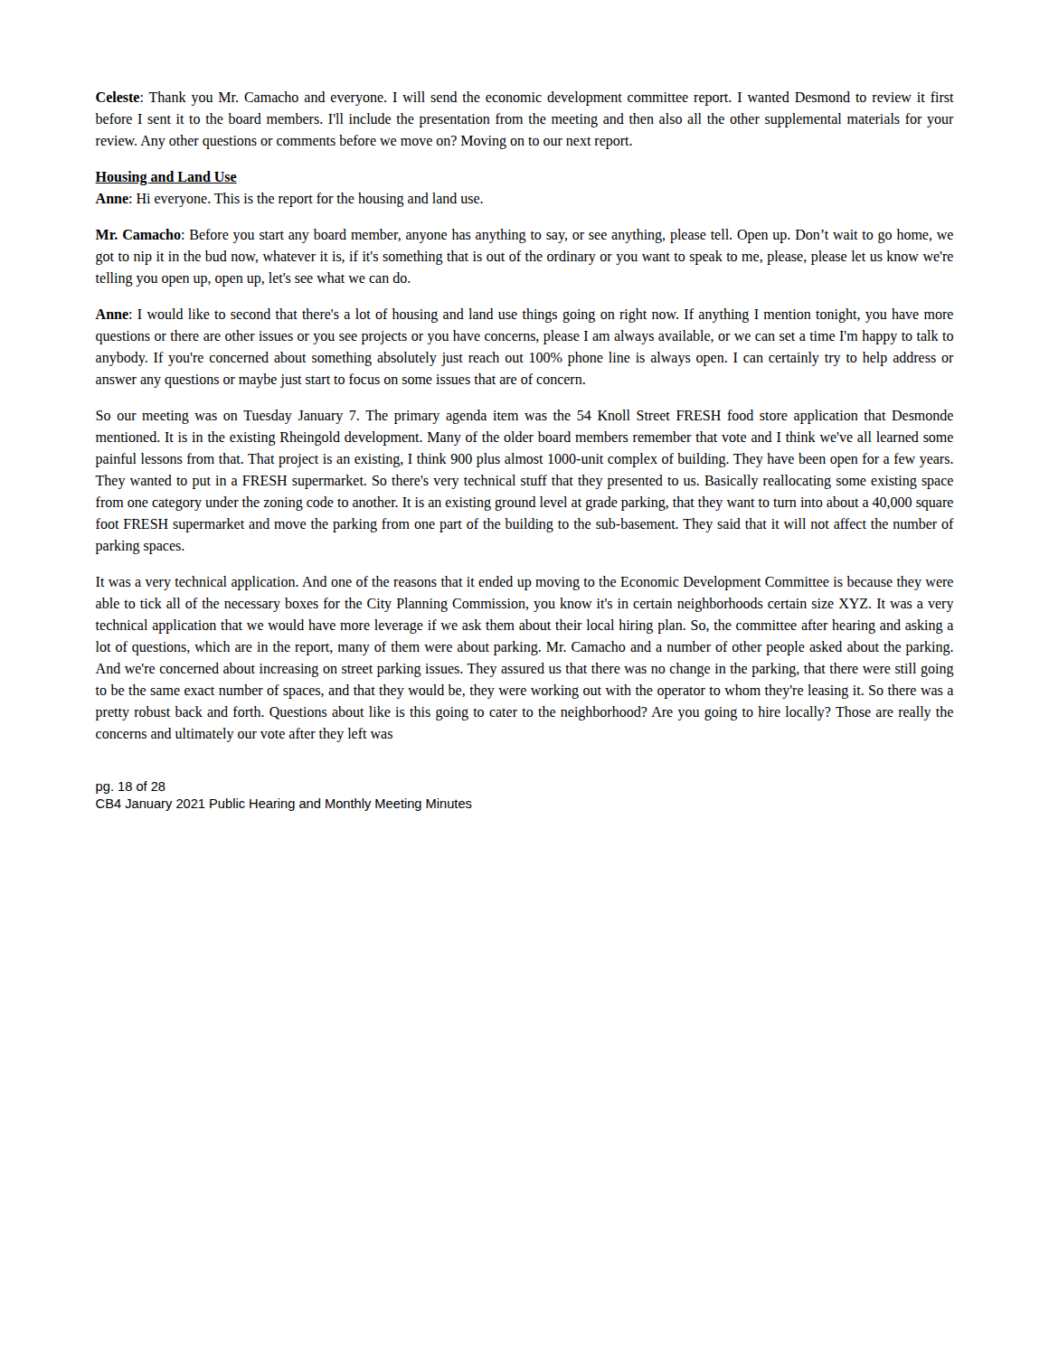Celeste: Thank you Mr. Camacho and everyone. I will send the economic development committee report. I wanted Desmond to review it first before I sent it to the board members. I'll include the presentation from the meeting and then also all the other supplemental materials for your review. Any other questions or comments before we move on? Moving on to our next report.
Housing and Land Use
Anne: Hi everyone. This is the report for the housing and land use.
Mr. Camacho: Before you start any board member, anyone has anything to say, or see anything, please tell. Open up. Don’t wait to go home, we got to nip it in the bud now, whatever it is, if it's something that is out of the ordinary or you want to speak to me, please, please let us know we're telling you open up, open up, let's see what we can do.
Anne: I would like to second that there's a lot of housing and land use things going on right now. If anything I mention tonight, you have more questions or there are other issues or you see projects or you have concerns, please I am always available, or we can set a time I'm happy to talk to anybody. If you're concerned about something absolutely just reach out 100% phone line is always open. I can certainly try to help address or answer any questions or maybe just start to focus on some issues that are of concern.
So our meeting was on Tuesday January 7. The primary agenda item was the 54 Knoll Street FRESH food store application that Desmonde mentioned. It is in the existing Rheingold development. Many of the older board members remember that vote and I think we've all learned some painful lessons from that. That project is an existing, I think 900 plus almost 1000-unit complex of building. They have been open for a few years. They wanted to put in a FRESH supermarket. So there's very technical stuff that they presented to us. Basically reallocating some existing space from one category under the zoning code to another. It is an existing ground level at grade parking, that they want to turn into about a 40,000 square foot FRESH supermarket and move the parking from one part of the building to the sub-basement. They said that it will not affect the number of parking spaces.
It was a very technical application. And one of the reasons that it ended up moving to the Economic Development Committee is because they were able to tick all of the necessary boxes for the City Planning Commission, you know it's in certain neighborhoods certain size XYZ. It was a very technical application that we would have more leverage if we ask them about their local hiring plan. So, the committee after hearing and asking a lot of questions, which are in the report, many of them were about parking. Mr. Camacho and a number of other people asked about the parking. And we're concerned about increasing on street parking issues. They assured us that there was no change in the parking, that there were still going to be the same exact number of spaces, and that they would be, they were working out with the operator to whom they're leasing it. So there was a pretty robust back and forth. Questions about like is this going to cater to the neighborhood? Are you going to hire locally? Those are really the concerns and ultimately our vote after they left was
pg. 18 of 28
CB4 January 2021 Public Hearing and Monthly Meeting Minutes